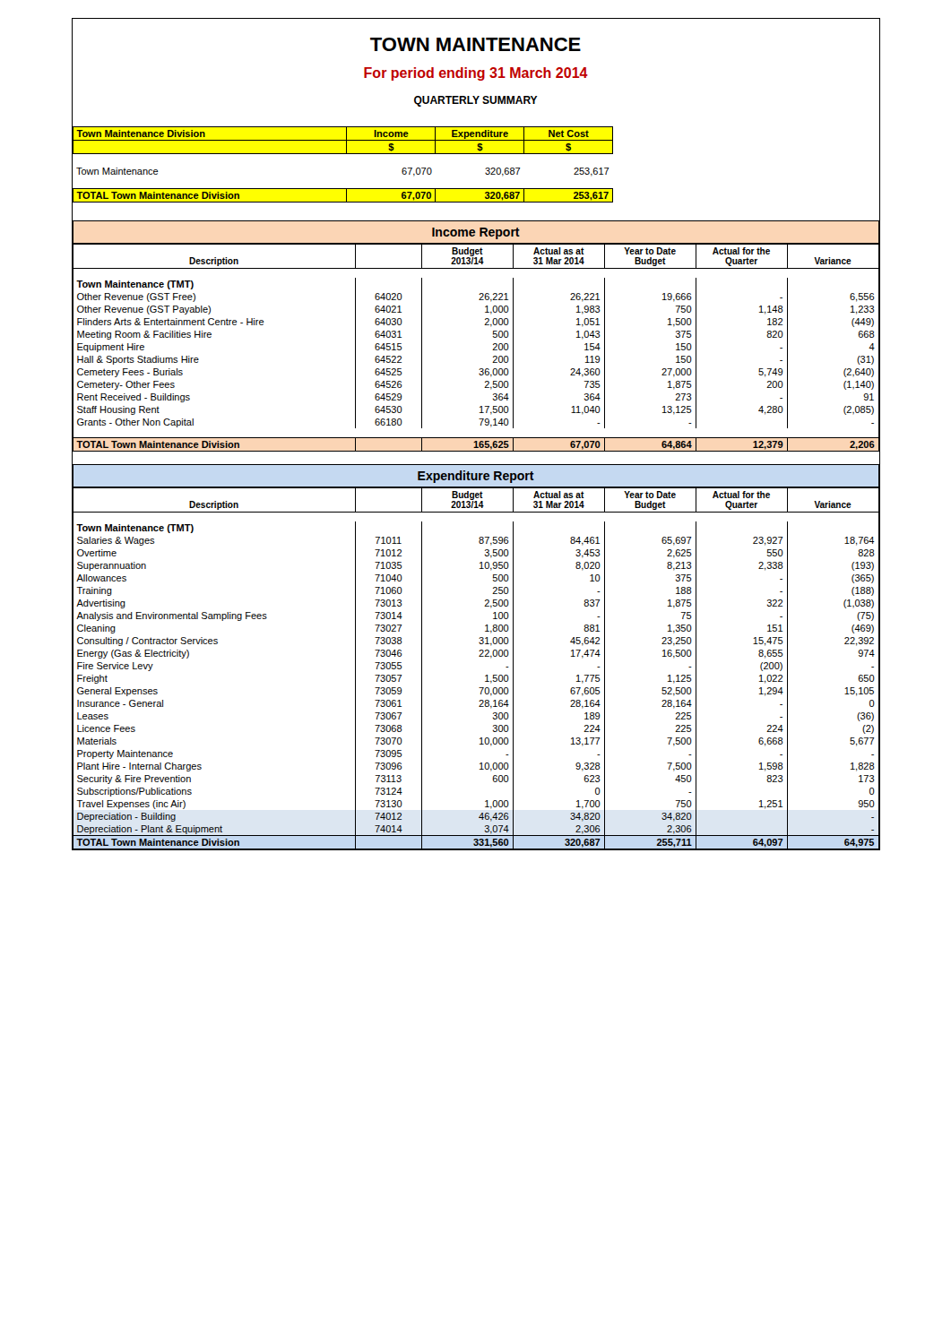TOWN MAINTENANCE
For period ending 31 March 2014
QUARTERLY SUMMARY
| Town Maintenance Division | Income | Expenditure | Net Cost | |
| | $ | $ | $ | |
| Town Maintenance | 67,070 | 320,687 | 253,617 | |
| TOTAL Town Maintenance Division | 67,070 | 320,687 | 253,617 | |
Income Report
| Description | | Budget 2013/14 | Actual as at 31 Mar 2014 | Year to Date Budget | Actual for the Quarter | Variance |
| --- | --- | --- | --- | --- | --- | --- |
| Town Maintenance (TMT) | | | | | | |
| Other Revenue (GST Free) | 64020 | 26,221 | 26,221 | 19,666 | - | 6,556 |
| Other Revenue (GST Payable) | 64021 | 1,000 | 1,983 | 750 | 1,148 | 1,233 |
| Flinders Arts & Entertainment Centre - Hire | 64030 | 2,000 | 1,051 | 1,500 | 182 | (449) |
| Meeting Room & Facilities Hire | 64031 | 500 | 1,043 | 375 | 820 | 668 |
| Equipment Hire | 64515 | 200 | 154 | 150 | - | 4 |
| Hall & Sports Stadiums Hire | 64522 | 200 | 119 | 150 | - | (31) |
| Cemetery Fees - Burials | 64525 | 36,000 | 24,360 | 27,000 | 5,749 | (2,640) |
| Cemetery- Other Fees | 64526 | 2,500 | 735 | 1,875 | 200 | (1,140) |
| Rent Received - Buildings | 64529 | 364 | 364 | 273 | - | 91 |
| Staff Housing Rent | 64530 | 17,500 | 11,040 | 13,125 | 4,280 | (2,085) |
| Grants - Other Non Capital | 66180 | 79,140 | - | - | | - |
| TOTAL Town Maintenance Division | | 165,625 | 67,070 | 64,864 | 12,379 | 2,206 |
Expenditure Report
| Description | | Budget 2013/14 | Actual as at 31 Mar 2014 | Year to Date Budget | Actual for the Quarter | Variance |
| --- | --- | --- | --- | --- | --- | --- |
| Town Maintenance (TMT) | | | | | | |
| Salaries & Wages | 71011 | 87,596 | 84,461 | 65,697 | 23,927 | 18,764 |
| Overtime | 71012 | 3,500 | 3,453 | 2,625 | 550 | 828 |
| Superannuation | 71035 | 10,950 | 8,020 | 8,213 | 2,338 | (193) |
| Allowances | 71040 | 500 | 10 | 375 | - | (365) |
| Training | 71060 | 250 | - | 188 | - | (188) |
| Advertising | 73013 | 2,500 | 837 | 1,875 | 322 | (1,038) |
| Analysis and Environmental Sampling Fees | 73014 | 100 | - | 75 | - | (75) |
| Cleaning | 73027 | 1,800 | 881 | 1,350 | 151 | (469) |
| Consulting / Contractor Services | 73038 | 31,000 | 45,642 | 23,250 | 15,475 | 22,392 |
| Energy (Gas & Electricity) | 73046 | 22,000 | 17,474 | 16,500 | 8,655 | 974 |
| Fire Service Levy | 73055 | - | - | - | (200) | - |
| Freight | 73057 | 1,500 | 1,775 | 1,125 | 1,022 | 650 |
| General Expenses | 73059 | 70,000 | 67,605 | 52,500 | 1,294 | 15,105 |
| Insurance - General | 73061 | 28,164 | 28,164 | 28,164 | - | 0 |
| Leases | 73067 | 300 | 189 | 225 | - | (36) |
| Licence Fees | 73068 | 300 | 224 | 225 | 224 | (2) |
| Materials | 73070 | 10,000 | 13,177 | 7,500 | 6,668 | 5,677 |
| Property Maintenance | 73095 | - | - | - | - | - |
| Plant Hire - Internal Charges | 73096 | 10,000 | 9,328 | 7,500 | 1,598 | 1,828 |
| Security & Fire Prevention | 73113 | 600 | 623 | 450 | 823 | 173 |
| Subscriptions/Publications | 73124 | | 0 | - | | 0 |
| Travel Expenses (inc Air) | 73130 | 1,000 | 1,700 | 750 | 1,251 | 950 |
| Depreciation - Building | 74012 | 46,426 | 34,820 | 34,820 | | - |
| Depreciation - Plant & Equipment | 74014 | 3,074 | 2,306 | 2,306 | | - |
| TOTAL Town Maintenance Division | | 331,560 | 320,687 | 255,711 | 64,097 | 64,975 |